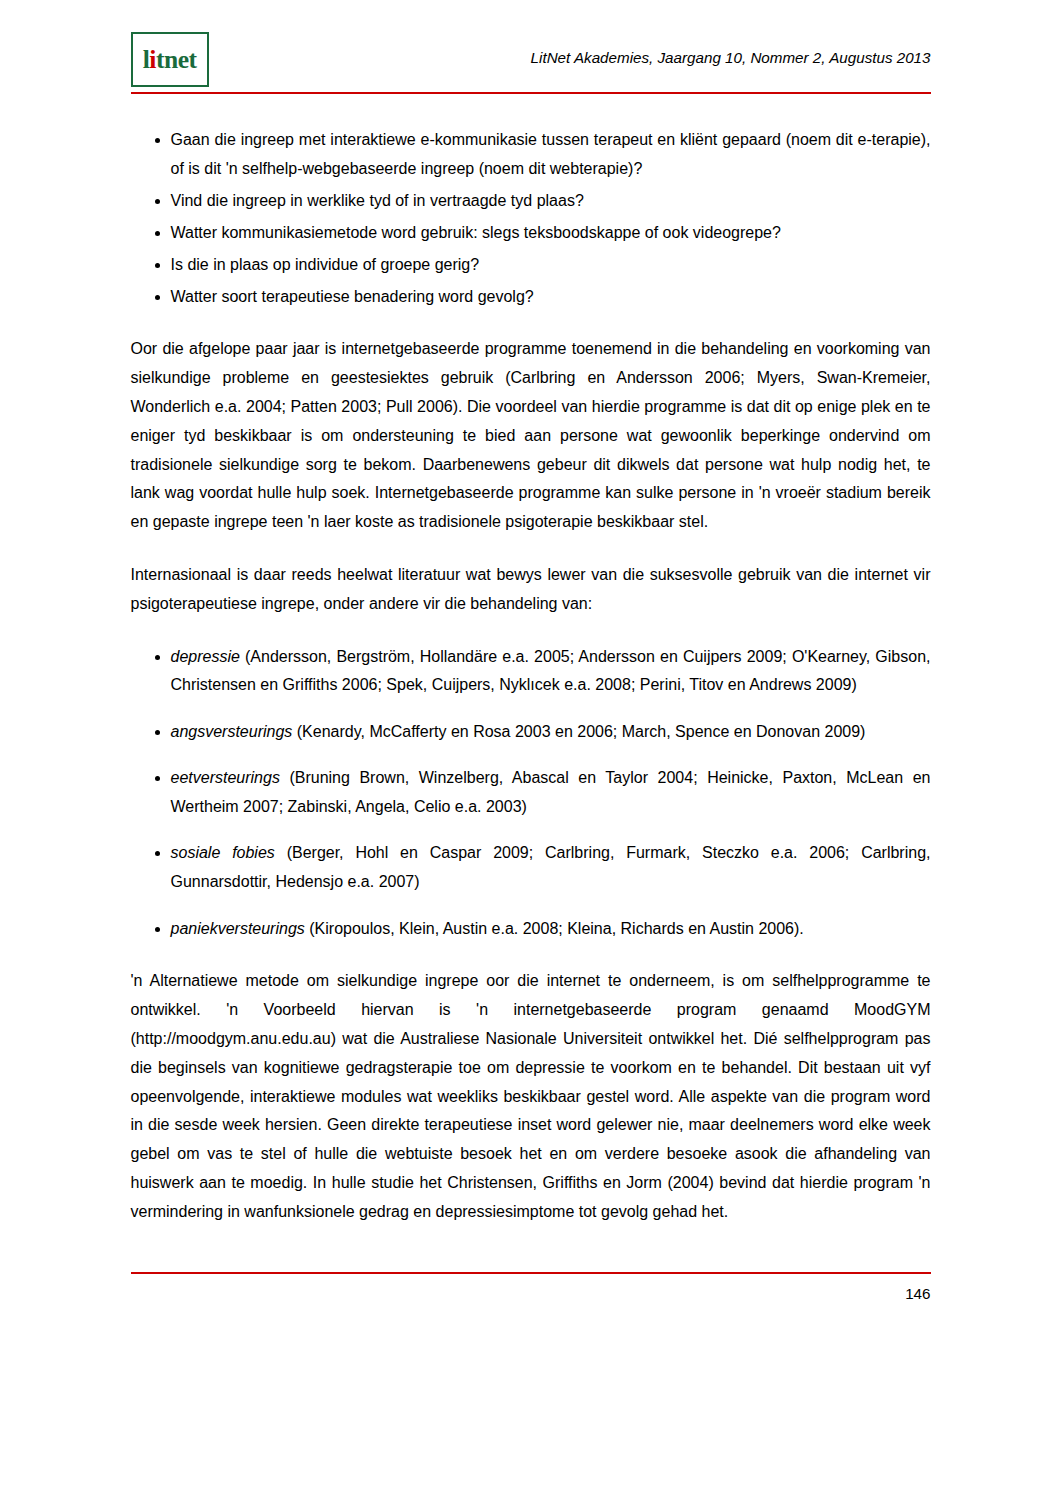litnet
LitNet Akademies, Jaargang 10, Nommer 2, Augustus 2013
Gaan die ingreep met interaktiewe e-kommunikasie tussen terapeut en kliënt gepaard (noem dit e-terapie), of is dit 'n selfhelp-webgebaseerde ingreep (noem dit webterapie)?
Vind die ingreep in werklike tyd of in vertraagde tyd plaas?
Watter kommunikasiemetode word gebruik: slegs teksboodskappe of ook videogrepe?
Is die in plaas op individue of groepe gerig?
Watter soort terapeutiese benadering word gevolg?
Oor die afgelope paar jaar is internetgebaseerde programme toenemend in die behandeling en voorkoming van sielkundige probleme en geestesiektes gebruik (Carlbring en Andersson 2006; Myers, Swan-Kremeier, Wonderlich e.a. 2004; Patten 2003; Pull 2006). Die voordeel van hierdie programme is dat dit op enige plek en te eniger tyd beskikbaar is om ondersteuning te bied aan persone wat gewoonlik beperkinge ondervind om tradisionele sielkundige sorg te bekom. Daarbenewens gebeur dit dikwels dat persone wat hulp nodig het, te lank wag voordat hulle hulp soek. Internetgebaseerde programme kan sulke persone in 'n vroeër stadium bereik en gepaste ingrepe teen 'n laer koste as tradisionele psigoterapie beskikbaar stel.
Internasionaal is daar reeds heelwat literatuur wat bewys lewer van die suksesvolle gebruik van die internet vir psigoterapeutiese ingrepe, onder andere vir die behandeling van:
depressie (Andersson, Bergström, Hollandäre e.a. 2005; Andersson en Cuijpers 2009; O'Kearney, Gibson, Christensen en Griffiths 2006; Spek, Cuijpers, Nyklıcek e.a. 2008; Perini, Titov en Andrews 2009)
angsversteurings (Kenardy, McCafferty en Rosa 2003 en 2006; March, Spence en Donovan 2009)
eetversteurings (Bruning Brown, Winzelberg, Abascal en Taylor 2004; Heinicke, Paxton, McLean en Wertheim 2007; Zabinski, Angela, Celio e.a. 2003)
sosiale fobies (Berger, Hohl en Caspar 2009; Carlbring, Furmark, Steczko e.a. 2006; Carlbring, Gunnarsdottir, Hedensjo e.a. 2007)
paniekversteurings (Kiropoulos, Klein, Austin e.a. 2008; Kleina, Richards en Austin 2006).
'n Alternatiewe metode om sielkundige ingrepe oor die internet te onderneem, is om selfhelpprogramme te ontwikkel. 'n Voorbeeld hiervan is 'n internetgebaseerde program genaamd MoodGYM (http://moodgym.anu.edu.au) wat die Australiese Nasionale Universiteit ontwikkel het. Dié selfhelpprogram pas die beginsels van kognitiewe gedragsterapie toe om depressie te voorkom en te behandel. Dit bestaan uit vyf opeenvolgende, interaktiewe modules wat weekliks beskikbaar gestel word. Alle aspekte van die program word in die sesde week hersien. Geen direkte terapeutiese inset word gelewer nie, maar deelnemers word elke week gebel om vas te stel of hulle die webtuiste besoek het en om verdere besoeke asook die afhandeling van huiswerk aan te moedig. In hulle studie het Christensen, Griffiths en Jorm (2004) bevind dat hierdie program 'n vermindering in wanfunksionele gedrag en depressiesimptome tot gevolg gehad het.
146